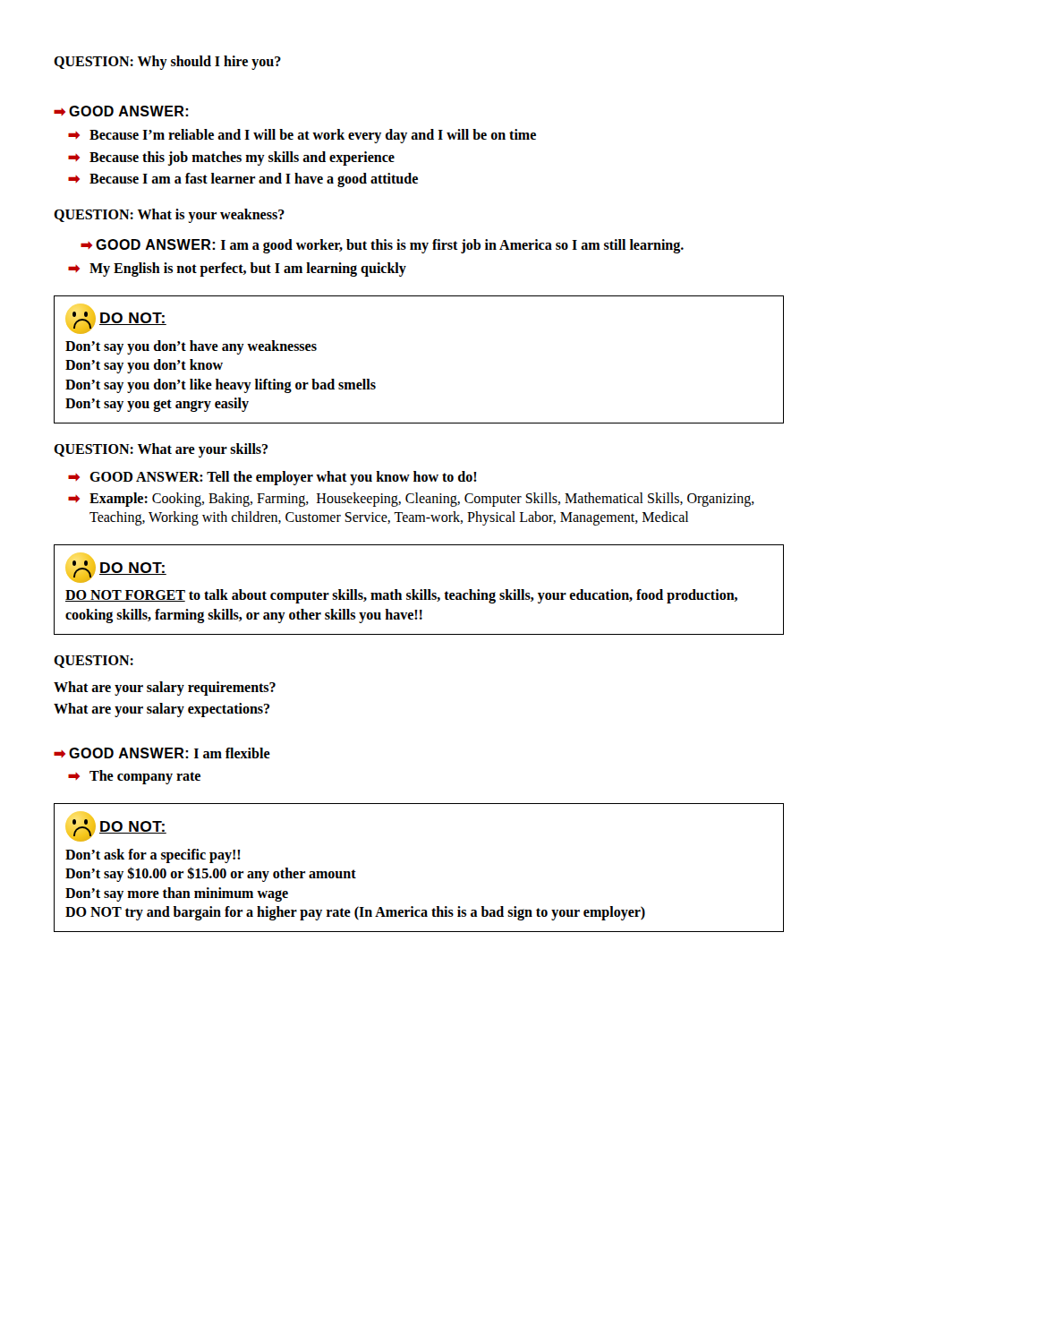QUESTION: Why should I hire you?
➡GOOD ANSWER:
Because I’m reliable and I will be at work every day and I will be on time
Because this job matches my skills and experience
Because I am a fast learner and I have a good attitude
QUESTION: What is your weakness?
➡GOOD ANSWER: I am a good worker, but this is my first job in America so I am still learning.
My English is not perfect, but I am learning quickly
DO NOT:
Don’t say you don’t have any weaknesses
Don’t say you don’t know
Don’t say you don’t like heavy lifting or bad smells
Don’t say you get angry easily
QUESTION: What are your skills?
GOOD ANSWER: Tell the employer what you know how to do!
Example: Cooking, Baking, Farming, Housekeeping, Cleaning, Computer Skills, Mathematical Skills, Organizing, Teaching, Working with children, Customer Service, Team-work, Physical Labor, Management, Medical
DO NOT:
DO NOT FORGET to talk about computer skills, math skills, teaching skills, your education, food production, cooking skills, farming skills, or any other skills you have!!
QUESTION:
What are your salary requirements?
What are your salary expectations?
➡GOOD ANSWER: I am flexible
The company rate
DO NOT:
Don’t ask for a specific pay!!
Don’t say $10.00 or $15.00 or any other amount
Don’t say more than minimum wage
DO NOT try and bargain for a higher pay rate (In America this is a bad sign to your employer)